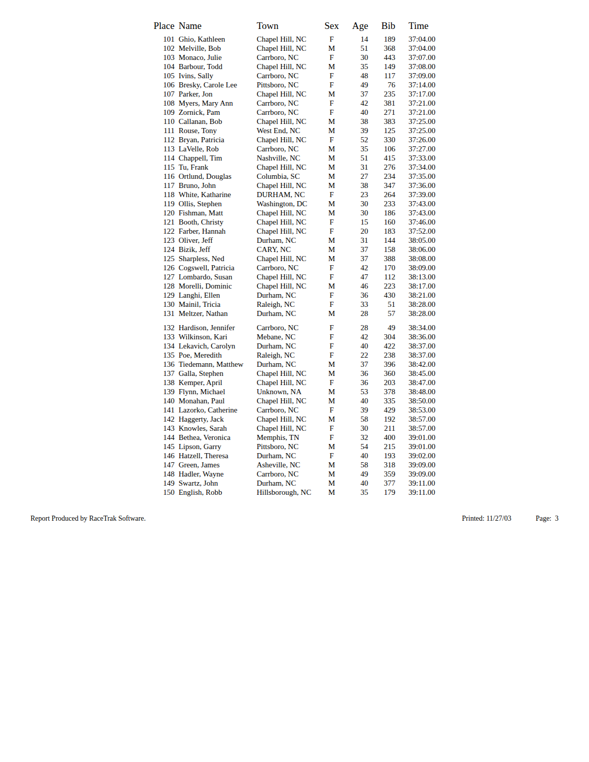| Place | Name | Town | Sex | Age | Bib | Time |
| --- | --- | --- | --- | --- | --- | --- |
| 101 | Ghio, Kathleen | Chapel Hill, NC | F | 14 | 189 | 37:04.00 |
| 102 | Melville, Bob | Chapel Hill, NC | M | 51 | 368 | 37:04.00 |
| 103 | Monaco, Julie | Carrboro, NC | F | 30 | 443 | 37:07.00 |
| 104 | Barbour, Todd | Chapel Hill, NC | M | 35 | 149 | 37:08.00 |
| 105 | Ivins, Sally | Carrboro, NC | F | 48 | 117 | 37:09.00 |
| 106 | Bresky, Carole Lee | Pittsboro, NC | F | 49 | 76 | 37:14.00 |
| 107 | Parker, Jon | Chapel Hill, NC | M | 37 | 235 | 37:17.00 |
| 108 | Myers, Mary Ann | Carrboro, NC | F | 42 | 381 | 37:21.00 |
| 109 | Zornick, Pam | Carrboro, NC | F | 40 | 271 | 37:21.00 |
| 110 | Callanan, Bob | Chapel Hill, NC | M | 38 | 383 | 37:25.00 |
| 111 | Rouse, Tony | West End, NC | M | 39 | 125 | 37:25.00 |
| 112 | Bryan, Patricia | Chapel Hill, NC | F | 52 | 330 | 37:26.00 |
| 113 | LaVelle, Rob | Carrboro, NC | M | 35 | 106 | 37:27.00 |
| 114 | Chappell, Tim | Nashville, NC | M | 51 | 415 | 37:33.00 |
| 115 | Tu, Frank | Chapel Hill, NC | M | 31 | 276 | 37:34.00 |
| 116 | Ortlund, Douglas | Columbia, SC | M | 27 | 234 | 37:35.00 |
| 117 | Bruno, John | Chapel Hill, NC | M | 38 | 347 | 37:36.00 |
| 118 | White, Katharine | DURHAM, NC | F | 23 | 264 | 37:39.00 |
| 119 | Ollis, Stephen | Washington, DC | M | 30 | 233 | 37:43.00 |
| 120 | Fishman, Matt | Chapel Hill, NC | M | 30 | 186 | 37:43.00 |
| 121 | Booth, Christy | Chapel Hill, NC | F | 15 | 160 | 37:46.00 |
| 122 | Farber, Hannah | Chapel Hill, NC | F | 20 | 183 | 37:52.00 |
| 123 | Oliver, Jeff | Durham, NC | M | 31 | 144 | 38:05.00 |
| 124 | Bizik, Jeff | CARY, NC | M | 37 | 158 | 38:06.00 |
| 125 | Sharpless, Ned | Chapel Hill, NC | M | 37 | 388 | 38:08.00 |
| 126 | Cogswell, Patricia | Carrboro, NC | F | 42 | 170 | 38:09.00 |
| 127 | Lombardo, Susan | Chapel Hill, NC | F | 47 | 112 | 38:13.00 |
| 128 | Morelli, Dominic | Chapel Hill, NC | M | 46 | 223 | 38:17.00 |
| 129 | Langhi, Ellen | Durham, NC | F | 36 | 430 | 38:21.00 |
| 130 | Mainil, Tricia | Raleigh, NC | F | 33 | 51 | 38:28.00 |
| 131 | Meltzer, Nathan | Durham, NC | M | 28 | 57 | 38:28.00 |
| 132 | Hardison, Jennifer | Carrboro, NC | F | 28 | 49 | 38:34.00 |
| 133 | Wilkinson, Kari | Mebane, NC | F | 42 | 304 | 38:36.00 |
| 134 | Lekavich, Carolyn | Durham, NC | F | 40 | 422 | 38:37.00 |
| 135 | Poe, Meredith | Raleigh, NC | F | 22 | 238 | 38:37.00 |
| 136 | Tiedemann, Matthew | Durham, NC | M | 37 | 396 | 38:42.00 |
| 137 | Galla, Stephen | Chapel Hill, NC | M | 36 | 360 | 38:45.00 |
| 138 | Kemper, April | Chapel Hill, NC | F | 36 | 203 | 38:47.00 |
| 139 | Flynn, Michael | Unknown, NA | M | 53 | 378 | 38:48.00 |
| 140 | Monahan, Paul | Chapel Hill, NC | M | 40 | 335 | 38:50.00 |
| 141 | Lazorko, Catherine | Carrboro, NC | F | 39 | 429 | 38:53.00 |
| 142 | Haggerty, Jack | Chapel Hill, NC | M | 58 | 192 | 38:57.00 |
| 143 | Knowles, Sarah | Chapel Hill, NC | F | 30 | 211 | 38:57.00 |
| 144 | Bethea, Veronica | Memphis, TN | F | 32 | 400 | 39:01.00 |
| 145 | Lipson, Garry | Pittsboro, NC | M | 54 | 215 | 39:01.00 |
| 146 | Hatzell, Theresa | Durham, NC | F | 40 | 193 | 39:02.00 |
| 147 | Green, James | Asheville, NC | M | 58 | 318 | 39:09.00 |
| 148 | Hadler, Wayne | Carrboro, NC | M | 49 | 359 | 39:09.00 |
| 149 | Swartz, John | Durham, NC | M | 40 | 377 | 39:11.00 |
| 150 | English, Robb | Hillsborough, NC | M | 35 | 179 | 39:11.00 |
Report Produced by RaceTrak Software.
Printed: 11/27/03 Page: 3